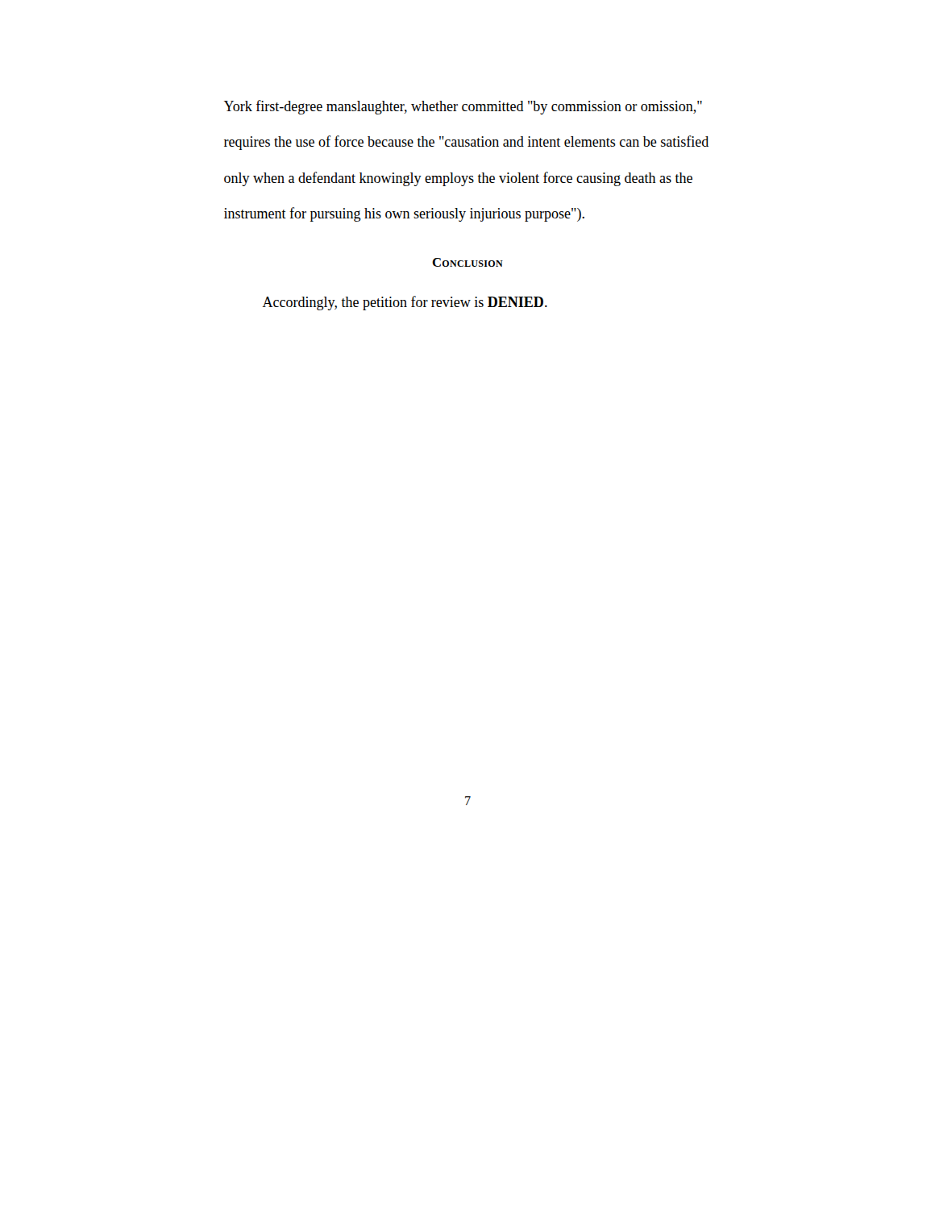York first-degree manslaughter, whether committed "by commission or omission," requires the use of force because the "causation and intent elements can be satisfied only when a defendant knowingly employs the violent force causing death as the instrument for pursuing his own seriously injurious purpose").
Conclusion
Accordingly, the petition for review is DENIED.
7